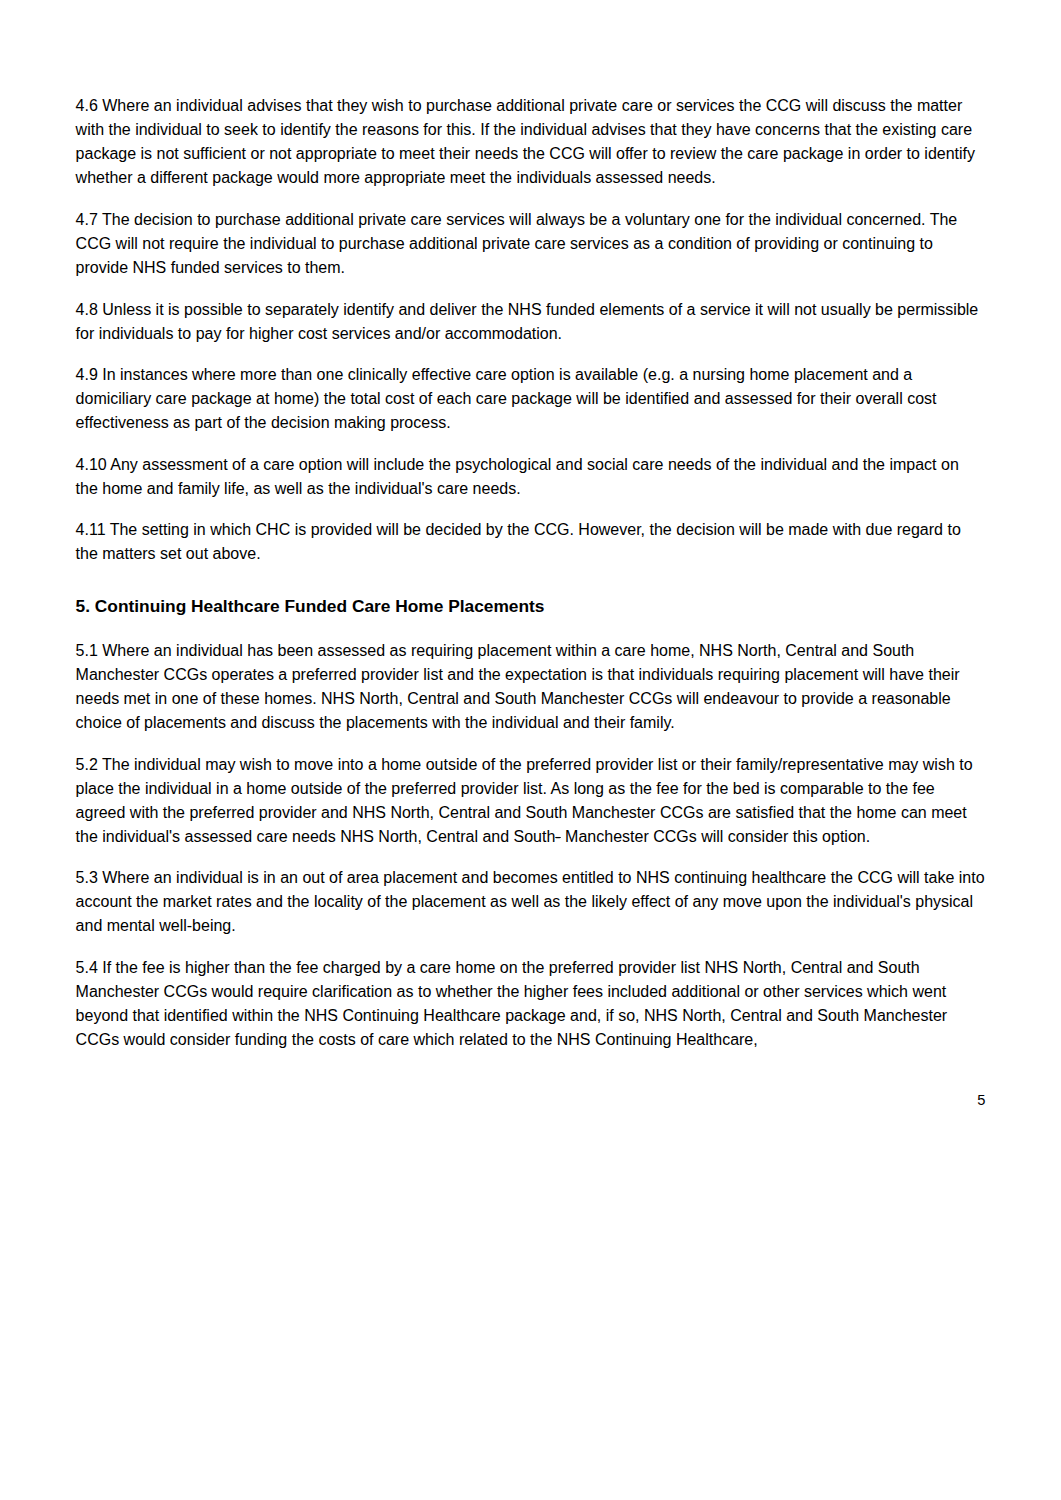4.6 Where an individual advises that they wish to purchase additional private care or services the CCG will discuss the matter with the individual to seek to identify the reasons for this. If the individual advises that they have concerns that the existing care package is not sufficient or not appropriate to meet their needs the CCG will offer to review the care package in order to identify whether a different package would more appropriate meet the individuals assessed needs.
4.7 The decision to purchase additional private care services will always be a voluntary one for the individual concerned. The CCG will not require the individual to purchase additional private care services as a condition of providing or continuing to provide NHS funded services to them.
4.8 Unless it is possible to separately identify and deliver the NHS funded elements of a service it will not usually be permissible for individuals to pay for higher cost services and/or accommodation.
4.9 In instances where more than one clinically effective care option is available (e.g. a nursing home placement and a domiciliary care package at home) the total cost of each care package will be identified and assessed for their overall cost effectiveness as part of the decision making process.
4.10 Any assessment of a care option will include the psychological and social care needs of the individual and the impact on the home and family life, as well as the individual's care needs.
4.11 The setting in which CHC is provided will be decided by the CCG. However, the decision will be made with due regard to the matters set out above.
5. Continuing Healthcare Funded Care Home Placements
5.1 Where an individual has been assessed as requiring placement within a care home, NHS North, Central and South Manchester CCGs operates a preferred provider list and the expectation is that individuals requiring placement will have their needs met in one of these homes. NHS North, Central and South Manchester CCGs will endeavour to provide a reasonable choice of placements and discuss the placements with the individual and their family.
5.2 The individual may wish to move into a home outside of the preferred provider list or their family/representative may wish to place the individual in a home outside of the preferred provider list. As long as the fee for the bed is comparable to the fee agreed with the preferred provider and NHS North, Central and South Manchester CCGs are satisfied that the home can meet the individual's assessed care needs NHS North, Central and South- Manchester CCGs will consider this option.
5.3 Where an individual is in an out of area placement and becomes entitled to NHS continuing healthcare the CCG will take into account the market rates and the locality of the placement as well as the likely effect of any move upon the individual's physical and mental well-being.
5.4 If the fee is higher than the fee charged by a care home on the preferred provider list NHS North, Central and South Manchester CCGs would require clarification as to whether the higher fees included additional or other services which went beyond that identified within the NHS Continuing Healthcare package and, if so, NHS North, Central and South Manchester CCGs would consider funding the costs of care which related to the NHS Continuing Healthcare,
5